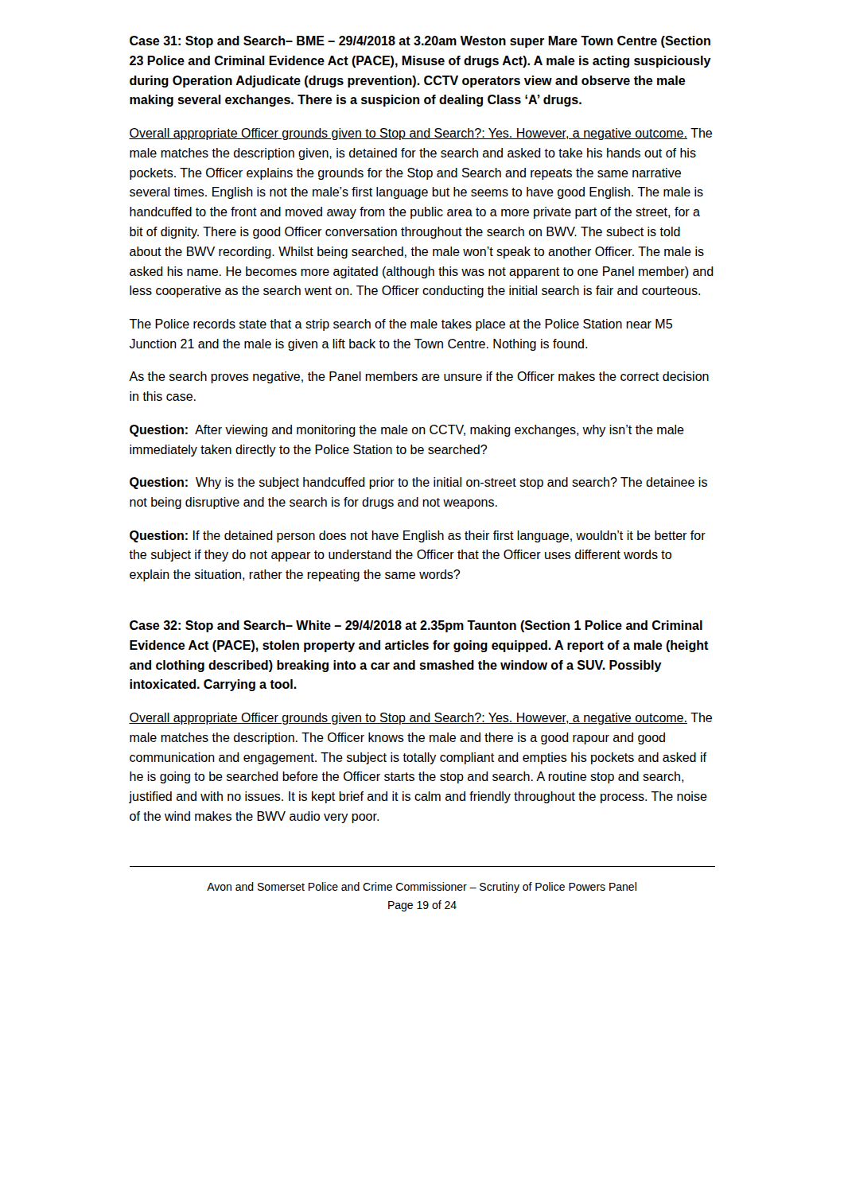Case 31: Stop and Search– BME – 29/4/2018 at 3.20am Weston super Mare Town Centre (Section 23 Police and Criminal Evidence Act (PACE), Misuse of drugs Act). A male is acting suspiciously during Operation Adjudicate (drugs prevention). CCTV operators view and observe the male making several exchanges. There is a suspicion of dealing Class ‘A’ drugs.
Overall appropriate Officer grounds given to Stop and Search?: Yes. However, a negative outcome. The male matches the description given, is detained for the search and asked to take his hands out of his pockets. The Officer explains the grounds for the Stop and Search and repeats the same narrative several times. English is not the male’s first language but he seems to have good English. The male is handcuffed to the front and moved away from the public area to a more private part of the street, for a bit of dignity. There is good Officer conversation throughout the search on BWV. The subect is told about the BWV recording. Whilst being searched, the male won’t speak to another Officer. The male is asked his name. He becomes more agitated (although this was not apparent to one Panel member) and less cooperative as the search went on. The Officer conducting the initial search is fair and courteous.
The Police records state that a strip search of the male takes place at the Police Station near M5 Junction 21 and the male is given a lift back to the Town Centre. Nothing is found.
As the search proves negative, the Panel members are unsure if the Officer makes the correct decision in this case.
Question: After viewing and monitoring the male on CCTV, making exchanges, why isn’t the male immediately taken directly to the Police Station to be searched?
Question: Why is the subject handcuffed prior to the initial on-street stop and search? The detainee is not being disruptive and the search is for drugs and not weapons.
Question: If the detained person does not have English as their first language, wouldn’t it be better for the subject if they do not appear to understand the Officer that the Officer uses different words to explain the situation, rather the repeating the same words?
Case 32: Stop and Search– White – 29/4/2018 at 2.35pm Taunton (Section 1 Police and Criminal Evidence Act (PACE), stolen property and articles for going equipped. A report of a male (height and clothing described) breaking into a car and smashed the window of a SUV. Possibly intoxicated. Carrying a tool.
Overall appropriate Officer grounds given to Stop and Search?: Yes. However, a negative outcome. The male matches the description. The Officer knows the male and there is a good rapour and good communication and engagement. The subject is totally compliant and empties his pockets and asked if he is going to be searched before the Officer starts the stop and search. A routine stop and search, justified and with no issues. It is kept brief and it is calm and friendly throughout the process. The noise of the wind makes the BWV audio very poor.
Avon and Somerset Police and Crime Commissioner – Scrutiny of Police Powers Panel
Page 19 of 24